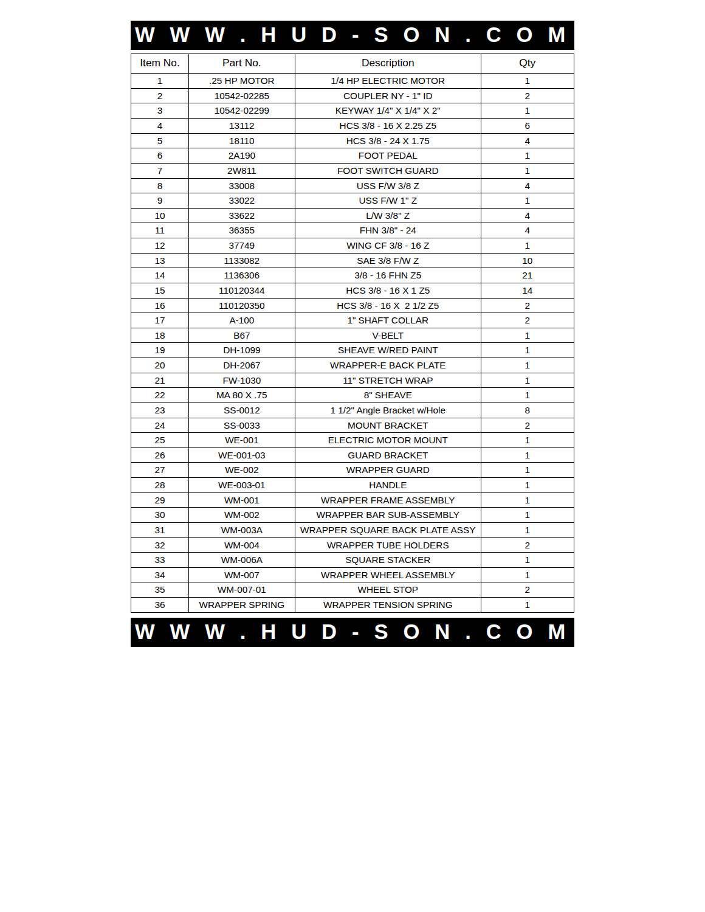W W W . H U D - S O N . C O M
| Item No. | Part No. | Description | Qty |
| --- | --- | --- | --- |
| 1 | .25 HP MOTOR | 1/4 HP ELECTRIC MOTOR | 1 |
| 2 | 10542-02285 | COUPLER NY - 1" ID | 2 |
| 3 | 10542-02299 | KEYWAY 1/4" X 1/4" X 2" | 1 |
| 4 | 13112 | HCS 3/8 - 16 X 2.25 Z5 | 6 |
| 5 | 18110 | HCS 3/8 - 24 X 1.75 | 4 |
| 6 | 2A190 | FOOT PEDAL | 1 |
| 7 | 2W811 | FOOT SWITCH GUARD | 1 |
| 8 | 33008 | USS F/W 3/8 Z | 4 |
| 9 | 33022 | USS F/W 1" Z | 1 |
| 10 | 33622 | L/W 3/8" Z | 4 |
| 11 | 36355 | FHN 3/8" - 24 | 4 |
| 12 | 37749 | WING CF 3/8 - 16 Z | 1 |
| 13 | 1133082 | SAE 3/8 F/W Z | 10 |
| 14 | 1136306 | 3/8 - 16 FHN Z5 | 21 |
| 15 | 110120344 | HCS 3/8 - 16 X 1 Z5 | 14 |
| 16 | 110120350 | HCS 3/8 - 16 X 2 1/2 Z5 | 2 |
| 17 | A-100 | 1" SHAFT COLLAR | 2 |
| 18 | B67 | V-BELT | 1 |
| 19 | DH-1099 | SHEAVE W/RED PAINT | 1 |
| 20 | DH-2067 | WRAPPER-E BACK PLATE | 1 |
| 21 | FW-1030 | 11" STRETCH WRAP | 1 |
| 22 | MA 80 X .75 | 8" SHEAVE | 1 |
| 23 | SS-0012 | 1 1/2" Angle Bracket w/Hole | 8 |
| 24 | SS-0033 | MOUNT BRACKET | 2 |
| 25 | WE-001 | ELECTRIC MOTOR MOUNT | 1 |
| 26 | WE-001-03 | GUARD BRACKET | 1 |
| 27 | WE-002 | WRAPPER GUARD | 1 |
| 28 | WE-003-01 | HANDLE | 1 |
| 29 | WM-001 | WRAPPER FRAME ASSEMBLY | 1 |
| 30 | WM-002 | WRAPPER BAR SUB-ASSEMBLY | 1 |
| 31 | WM-003A | WRAPPER SQUARE BACK PLATE ASSY | 1 |
| 32 | WM-004 | WRAPPER TUBE HOLDERS | 2 |
| 33 | WM-006A | SQUARE STACKER | 1 |
| 34 | WM-007 | WRAPPER WHEEL ASSEMBLY | 1 |
| 35 | WM-007-01 | WHEEL STOP | 2 |
| 36 | WRAPPER SPRING | WRAPPER TENSION SPRING | 1 |
W W W . H U D - S O N . C O M